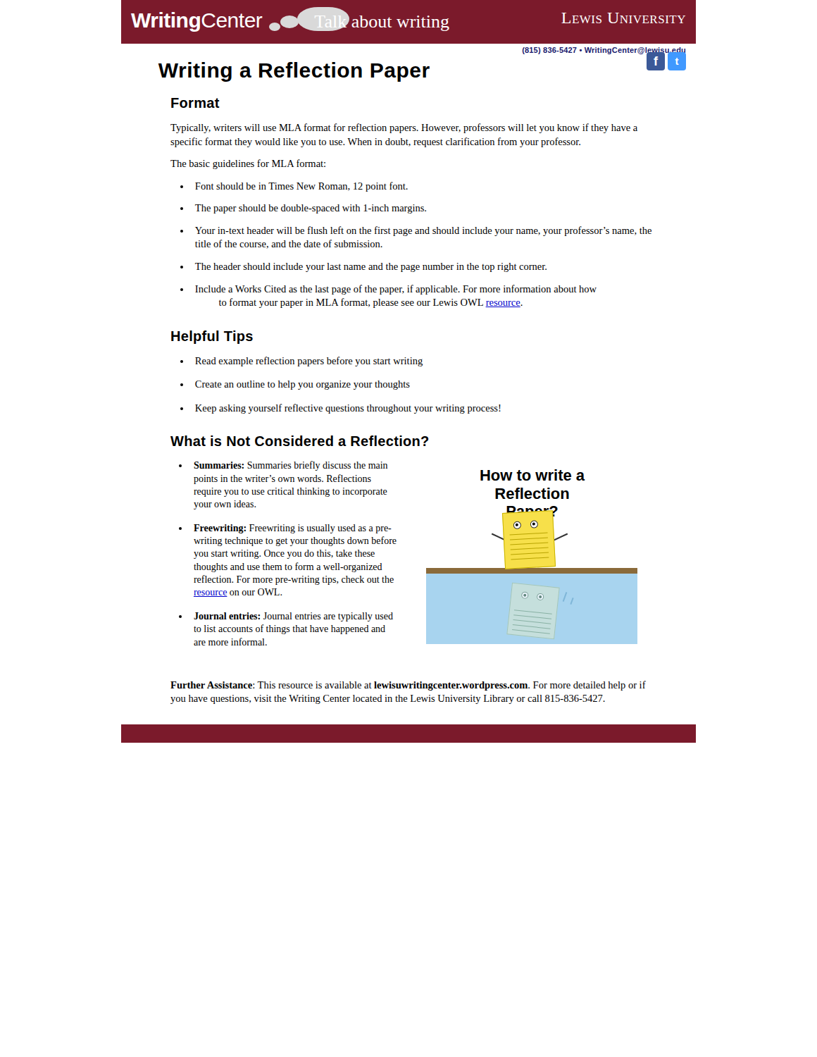Writing Center Talk about writing Lewis University
(815) 836-5427 • WritingCenter@lewisu.edu
ft
Writing a Reflection Paper
Format
Typically, writers will use MLA format for reflection papers. However, professors will let you know if they have a specific format they would like you to use. When in doubt, request clarification from your professor.
The basic guidelines for MLA format:
Font should be in Times New Roman, 12 point font.
The paper should be double-spaced with 1-inch margins.
Your in-text header will be flush left on the first page and should include your name, your professor’s name, the title of the course, and the date of submission.
The header should include your last name and the page number in the top right corner.
Include a Works Cited as the last page of the paper, if applicable. For more information about how to format your paper in MLA format, please see our Lewis OWL resource.
Helpful Tips
Read example reflection papers before you start writing
Create an outline to help you organize your thoughts
Keep asking yourself reflective questions throughout your writing process!
What is Not Considered a Reflection?
Summaries: Summaries briefly discuss the main points in the writer’s own words. Reflections require you to use critical thinking to incorporate your own ideas.
Freewriting: Freewriting is usually used as a pre-writing technique to get your thoughts down before you start writing. Once you do this, take these thoughts and use them to form a well-organized reflection. For more pre-writing tips, check out the resource on our OWL.
Journal entries: Journal entries are typically used to list accounts of things that have happened and are more informal.
How to write a
Reflection
Paper?
Further Assistance: This resource is available at lewisuwritingcenter.wordpress.com. For more detailed help or if you have questions, visit the Writing Center located in the Lewis University Library or call 815-836-5427.